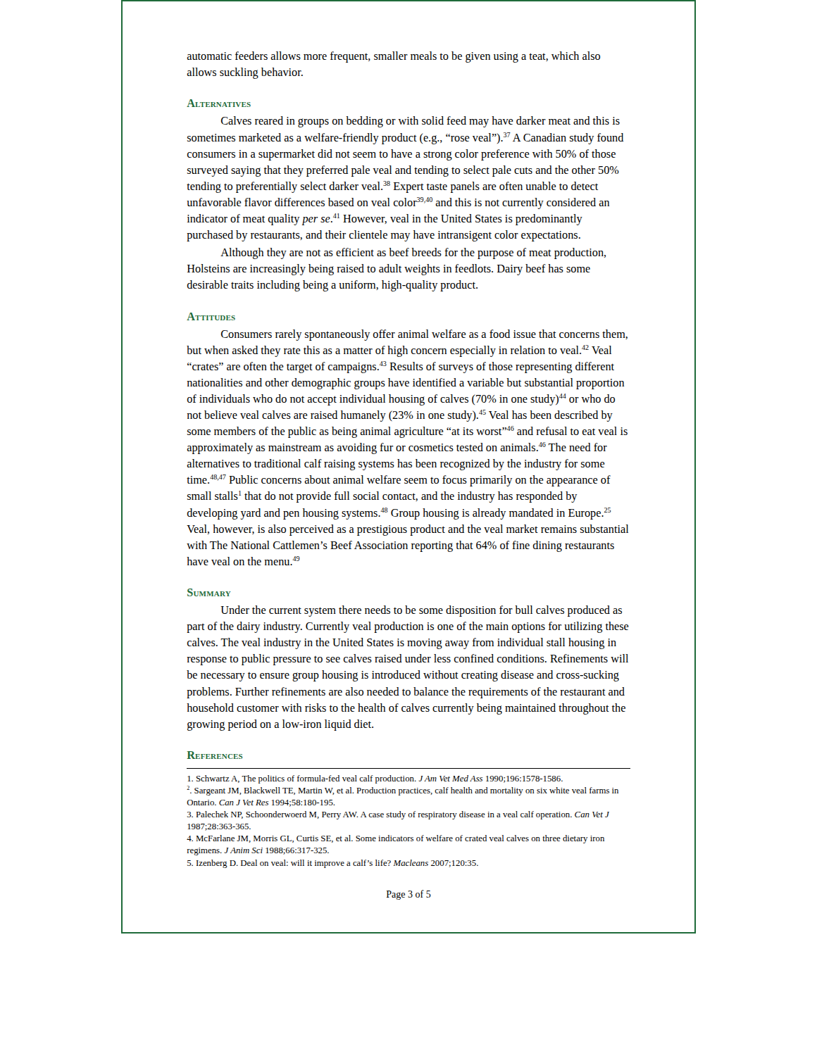automatic feeders allows more frequent, smaller meals to be given using a teat, which also allows suckling behavior.
Alternatives
Calves reared in groups on bedding or with solid feed may have darker meat and this is sometimes marketed as a welfare-friendly product (e.g., “rose veal”).37 A Canadian study found consumers in a supermarket did not seem to have a strong color preference with 50% of those surveyed saying that they preferred pale veal and tending to select pale cuts and the other 50% tending to preferentially select darker veal.38 Expert taste panels are often unable to detect unfavorable flavor differences based on veal color39,40 and this is not currently considered an indicator of meat quality per se.41 However, veal in the United States is predominantly purchased by restaurants, and their clientele may have intransigent color expectations.
Although they are not as efficient as beef breeds for the purpose of meat production, Holsteins are increasingly being raised to adult weights in feedlots. Dairy beef has some desirable traits including being a uniform, high-quality product.
Attitudes
Consumers rarely spontaneously offer animal welfare as a food issue that concerns them, but when asked they rate this as a matter of high concern especially in relation to veal.42 Veal “crates” are often the target of campaigns.43 Results of surveys of those representing different nationalities and other demographic groups have identified a variable but substantial proportion of individuals who do not accept individual housing of calves (70% in one study)44 or who do not believe veal calves are raised humanely (23% in one study).45 Veal has been described by some members of the public as being animal agriculture “at its worst”46 and refusal to eat veal is approximately as mainstream as avoiding fur or cosmetics tested on animals.46 The need for alternatives to traditional calf raising systems has been recognized by the industry for some time.48,47 Public concerns about animal welfare seem to focus primarily on the appearance of small stalls1 that do not provide full social contact, and the industry has responded by developing yard and pen housing systems.48 Group housing is already mandated in Europe.25 Veal, however, is also perceived as a prestigious product and the veal market remains substantial with The National Cattlemen’s Beef Association reporting that 64% of fine dining restaurants have veal on the menu.49
Summary
Under the current system there needs to be some disposition for bull calves produced as part of the dairy industry. Currently veal production is one of the main options for utilizing these calves. The veal industry in the United States is moving away from individual stall housing in response to public pressure to see calves raised under less confined conditions. Refinements will be necessary to ensure group housing is introduced without creating disease and cross-sucking problems. Further refinements are also needed to balance the requirements of the restaurant and household customer with risks to the health of calves currently being maintained throughout the growing period on a low-iron liquid diet.
References
1. Schwartz A, The politics of formula-fed veal calf production. J Am Vet Med Ass 1990;196:1578-1586.
2. Sargeant JM, Blackwell TE, Martin W, et al. Production practices, calf health and mortality on six white veal farms in Ontario. Can J Vet Res 1994;58:180-195.
3. Palechek NP, Schoonderwoerd M, Perry AW. A case study of respiratory disease in a veal calf operation. Can Vet J 1987;28:363-365.
4. McFarlane JM, Morris GL, Curtis SE, et al. Some indicators of welfare of crated veal calves on three dietary iron regimens. J Anim Sci 1988;66:317-325.
5. Izenberg D. Deal on veal: will it improve a calf’s life? Macleans 2007;120:35.
Page 3 of 5